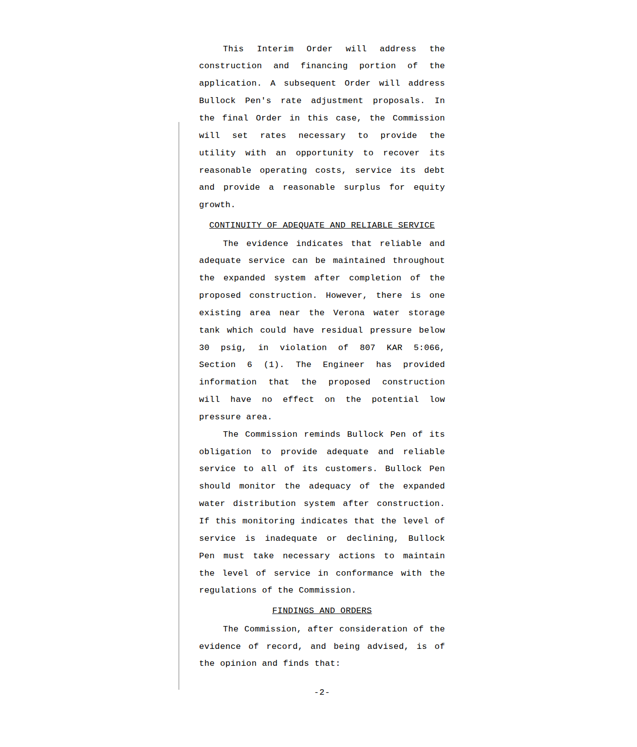This Interim Order will address the construction and financing portion of the application. A subsequent Order will address Bullock Pen's rate adjustment proposals. In the final Order in this case, the Commission will set rates necessary to provide the utility with an opportunity to recover its reasonable operating costs, service its debt and provide a reasonable surplus for equity growth.
Continuity of Adequate and Reliable Service
The evidence indicates that reliable and adequate service can be maintained throughout the expanded system after completion of the proposed construction. However, there is one existing area near the Verona water storage tank which could have residual pressure below 30 psig, in violation of 807 KAR 5:066, Section 6 (1). The Engineer has provided information that the proposed construction will have no effect on the potential low pressure area.
The Commission reminds Bullock Pen of its obligation to provide adequate and reliable service to all of its customers. Bullock Pen should monitor the adequacy of the expanded water distribution system after construction. If this monitoring indicates that the level of service is inadequate or declining, Bullock Pen must take necessary actions to maintain the level of service in conformance with the regulations of the Commission.
Findings and Orders
The Commission, after consideration of the evidence of record, and being advised, is of the opinion and finds that:
-2-